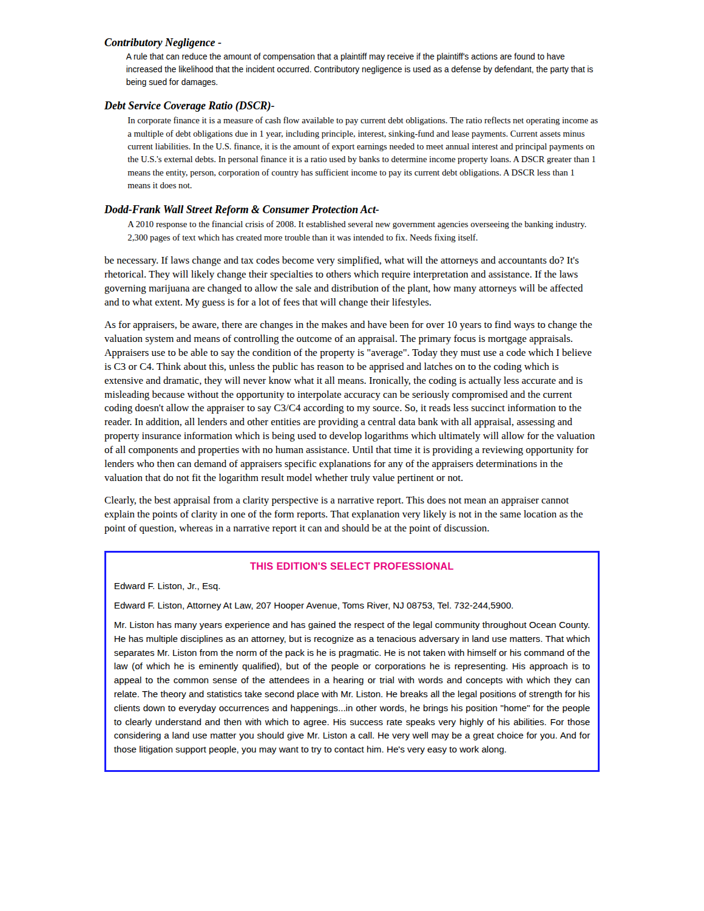Contributory Negligence -
A rule that can reduce the amount of compensation that a plaintiff may receive if the plaintiff's actions are found to have increased the likelihood that the incident occurred. Contributory negligence is used as a defense by defendant, the party that is being sued for damages.
Debt Service Coverage Ratio (DSCR)-
In corporate finance it is a measure of cash flow available to pay current debt obligations. The ratio reflects net operating income as a multiple of debt obligations due in 1 year, including principle, interest, sinking-fund and lease payments. Current assets minus current liabilities. In the U.S. finance, it is the amount of export earnings needed to meet annual interest and principal payments on the U.S.'s external debts. In personal finance it is a ratio used by banks to determine income property loans. A DSCR greater than 1 means the entity, person, corporation of country has sufficient income to pay its current debt obligations. A DSCR less than 1 means it does not.
Dodd-Frank Wall Street Reform & Consumer Protection Act-
A 2010 response to the financial crisis of 2008. It established several new government agencies overseeing the banking industry. 2,300 pages of text which has created more trouble than it was intended to fix. Needs fixing itself.
be necessary. If laws change and tax codes become very simplified, what will the attorneys and accountants do? It's rhetorical. They will likely change their specialties to others which require interpretation and assistance. If the laws governing marijuana are changed to allow the sale and distribution of the plant, how many attorneys will be affected and to what extent. My guess is for a lot of fees that will change their lifestyles.
As for appraisers, be aware, there are changes in the makes and have been for over 10 years to find ways to change the valuation system and means of controlling the outcome of an appraisal. The primary focus is mortgage appraisals. Appraisers use to be able to say the condition of the property is "average". Today they must use a code which I believe is C3 or C4. Think about this, unless the public has reason to be apprised and latches on to the coding which is extensive and dramatic, they will never know what it all means. Ironically, the coding is actually less accurate and is misleading because without the opportunity to interpolate accuracy can be seriously compromised and the current coding doesn't allow the appraiser to say C3/C4 according to my source. So, it reads less succinct information to the reader. In addition, all lenders and other entities are providing a central data bank with all appraisal, assessing and property insurance information which is being used to develop logarithms which ultimately will allow for the valuation of all components and properties with no human assistance. Until that time it is providing a reviewing opportunity for lenders who then can demand of appraisers specific explanations for any of the appraisers determinations in the valuation that do not fit the logarithm result model whether truly value pertinent or not.
Clearly, the best appraisal from a clarity perspective is a narrative report. This does not mean an appraiser cannot explain the points of clarity in one of the form reports. That explanation very likely is not in the same location as the point of question, whereas in a narrative report it can and should be at the point of discussion.
THIS EDITION'S SELECT PROFESSIONAL
Edward F. Liston, Jr., Esq.
Edward F. Liston, Attorney At Law, 207 Hooper Avenue, Toms River, NJ 08753, Tel. 732-244,5900.
Mr. Liston has many years experience and has gained the respect of the legal community throughout Ocean County. He has multiple disciplines as an attorney, but is recognize as a tenacious adversary in land use matters. That which separates Mr. Liston from the norm of the pack is he is pragmatic. He is not taken with himself or his command of the law (of which he is eminently qualified), but of the people or corporations he is representing. His approach is to appeal to the common sense of the attendees in a hearing or trial with words and concepts with which they can relate. The theory and statistics take second place with Mr. Liston. He breaks all the legal positions of strength for his clients down to everyday occurrences and happenings...in other words, he brings his position "home" for the people to clearly understand and then with which to agree. His success rate speaks very highly of his abilities. For those considering a land use matter you should give Mr. Liston a call. He very well may be a great choice for you. And for those litigation support people, you may want to try to contact him. He's very easy to work along.